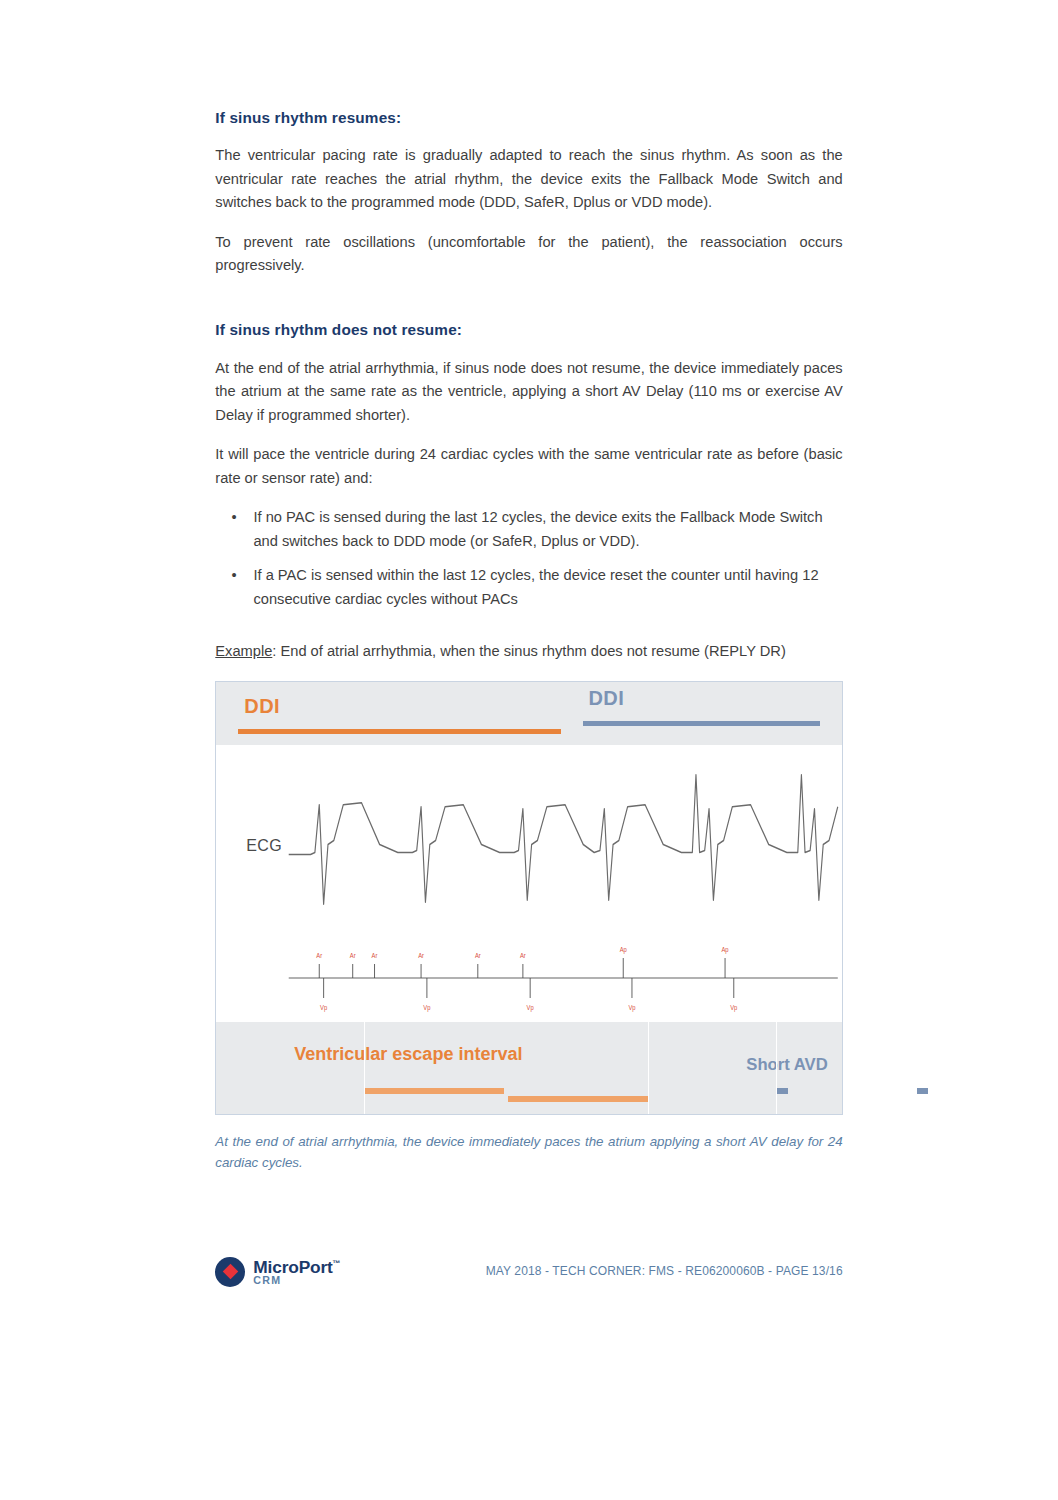If sinus rhythm resumes:
The ventricular pacing rate is gradually adapted to reach the sinus rhythm. As soon as the ventricular rate reaches the atrial rhythm, the device exits the Fallback Mode Switch and switches back to the programmed mode (DDD, SafeR, Dplus or VDD mode).
To prevent rate oscillations (uncomfortable for the patient), the reassociation occurs progressively.
If sinus rhythm does not resume:
At the end of the atrial arrhythmia, if sinus node does not resume, the device immediately paces the atrium at the same rate as the ventricle, applying a short AV Delay (110 ms or exercise AV Delay if programmed shorter).
It will pace the ventricle during 24 cardiac cycles with the same ventricular rate as before (basic rate or sensor rate) and:
If no PAC is sensed during the last 12 cycles, the device exits the Fallback Mode Switch and switches back to DDD mode (or SafeR, Dplus or VDD).
If a PAC is sensed within the last 12 cycles, the device reset the counter until having 12 consecutive cardiac cycles without PACs
Example: End of atrial arrhythmia, when the sinus rhythm does not resume (REPLY DR)
DDI
DDI
ECG
Ar Ar Ar Ar Ar Ar Ap Ap Vp Vp Vp Vp Vp
Ventricular escape interval Short AVD
At the end of atrial arrhythmia, the device immediately paces the atrium applying a short AV delay for 24 cardiac cycles.
MicroPort™ CRM
MAY 2018 - TECH CORNER: FMS - RE06200060B - PAGE 13/16